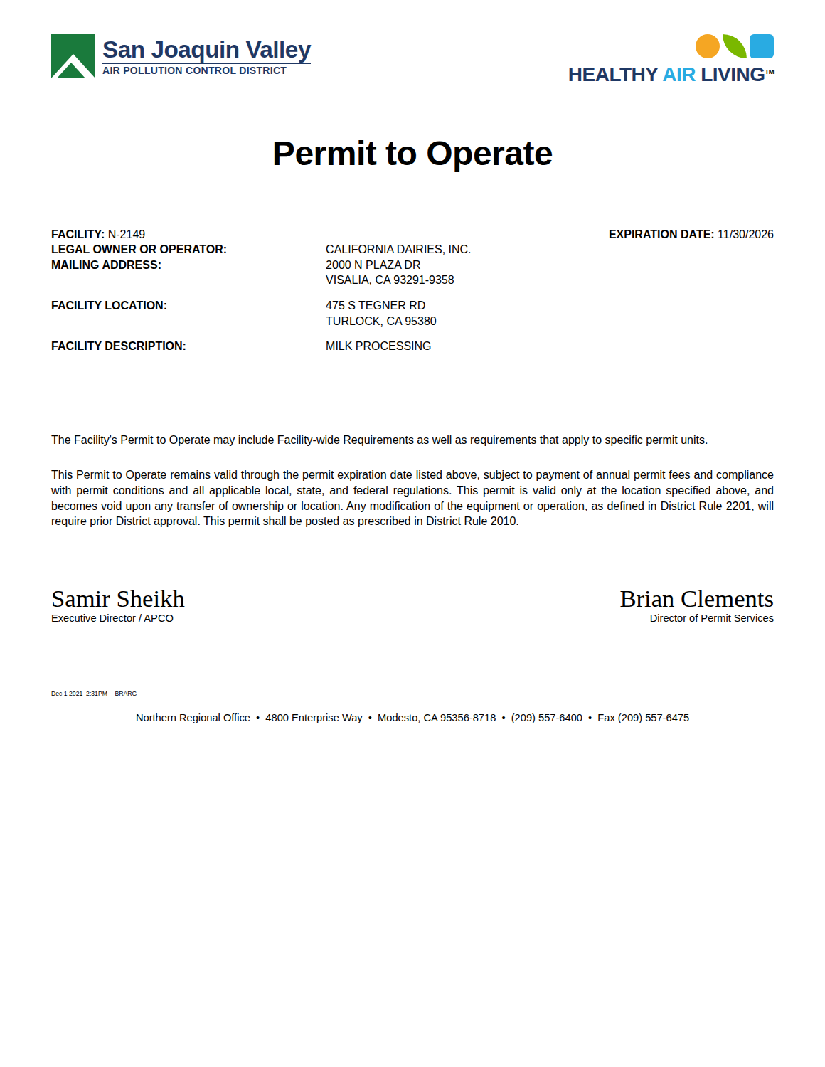San Joaquin Valley
AIR POLLUTION CONTROL DISTRICT
HEALTHY AIR LIVINGTM
Permit to Operate
| FACILITY: N-2149 | EXPIRATION DATE: 11/30/2026 |
| LEGAL OWNER OR OPERATOR: | CALIFORNIA DAIRIES, INC. |
| MAILING ADDRESS: | 2000 N PLAZA DR |
| | VISALIA, CA 93291-9358 |
| FACILITY LOCATION: | 475 S TEGNER RD |
| | TURLOCK, CA 95380 |
| FACILITY DESCRIPTION: | MILK PROCESSING |
The Facility's Permit to Operate may include Facility-wide Requirements as well as requirements that apply to specific permit units.
This Permit to Operate remains valid through the permit expiration date listed above, subject to payment of annual permit fees and compliance with permit conditions and all applicable local, state, and federal regulations. This permit is valid only at the location specified above, and becomes void upon any transfer of ownership or location. Any modification of the equipment or operation, as defined in District Rule 2201, will require prior District approval. This permit shall be posted as prescribed in District Rule 2010.
Samir Sheikh
Executive Director / APCO
Brian Clements
Director of Permit Services
Dec 1 2021 2:31PM -- BRARG
Northern Regional Office • 4800 Enterprise Way • Modesto, CA 95356-8718 • (209) 557-6400 • Fax (209) 557-6475